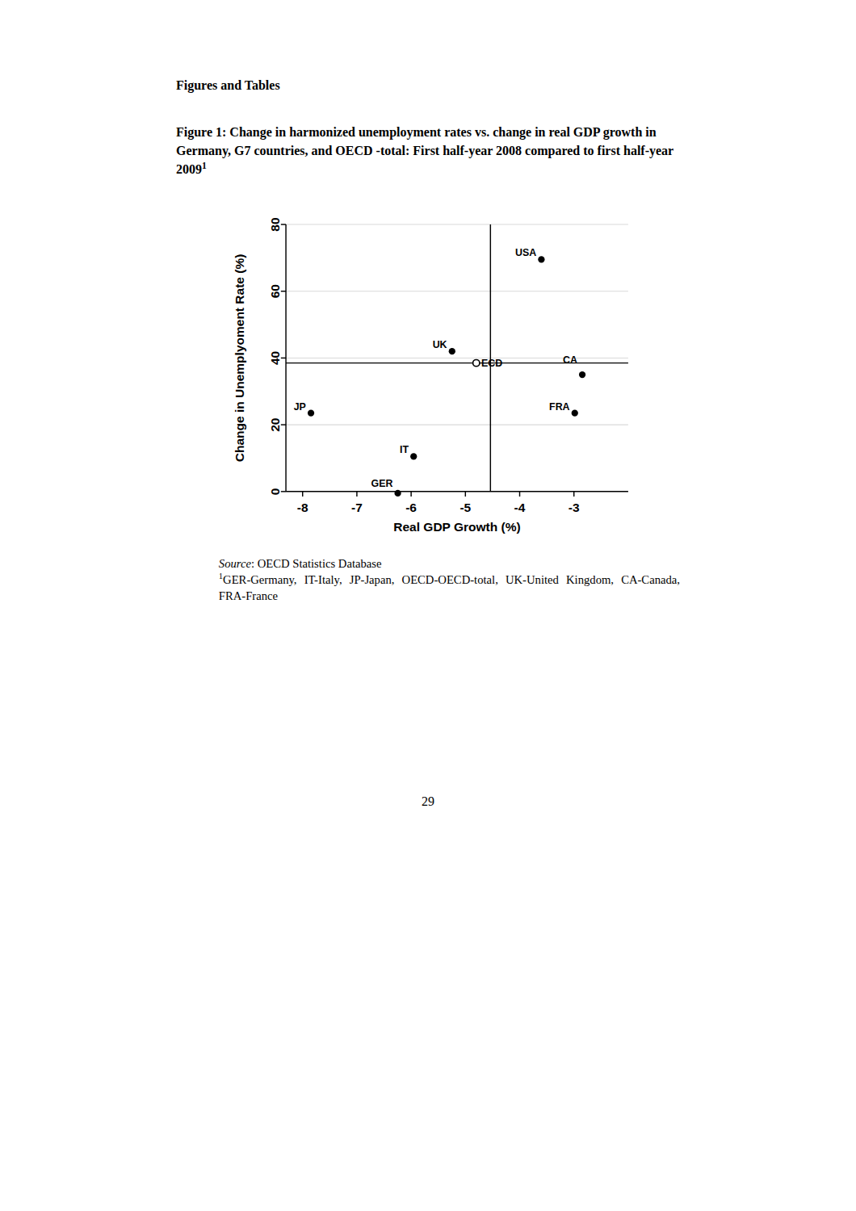Figures and Tables
Figure 1: Change in harmonized unemployment rates vs. change in real GDP growth in Germany, G7 countries, and OECD -total: First half-year 2008 compared to first half-year 20091
0 20 40 60 80 Change in Unemplyoment Rate (%) -8 -7 -6 -5 -4 -3 Real GDP Growth (%) USA UK ECD CA FRA JP IT GER
Source: OECD Statistics Database
1GER-Germany, IT-Italy, JP-Japan, OECD-OECD-total, UK-United Kingdom, CA-Canada, FRA-France
29